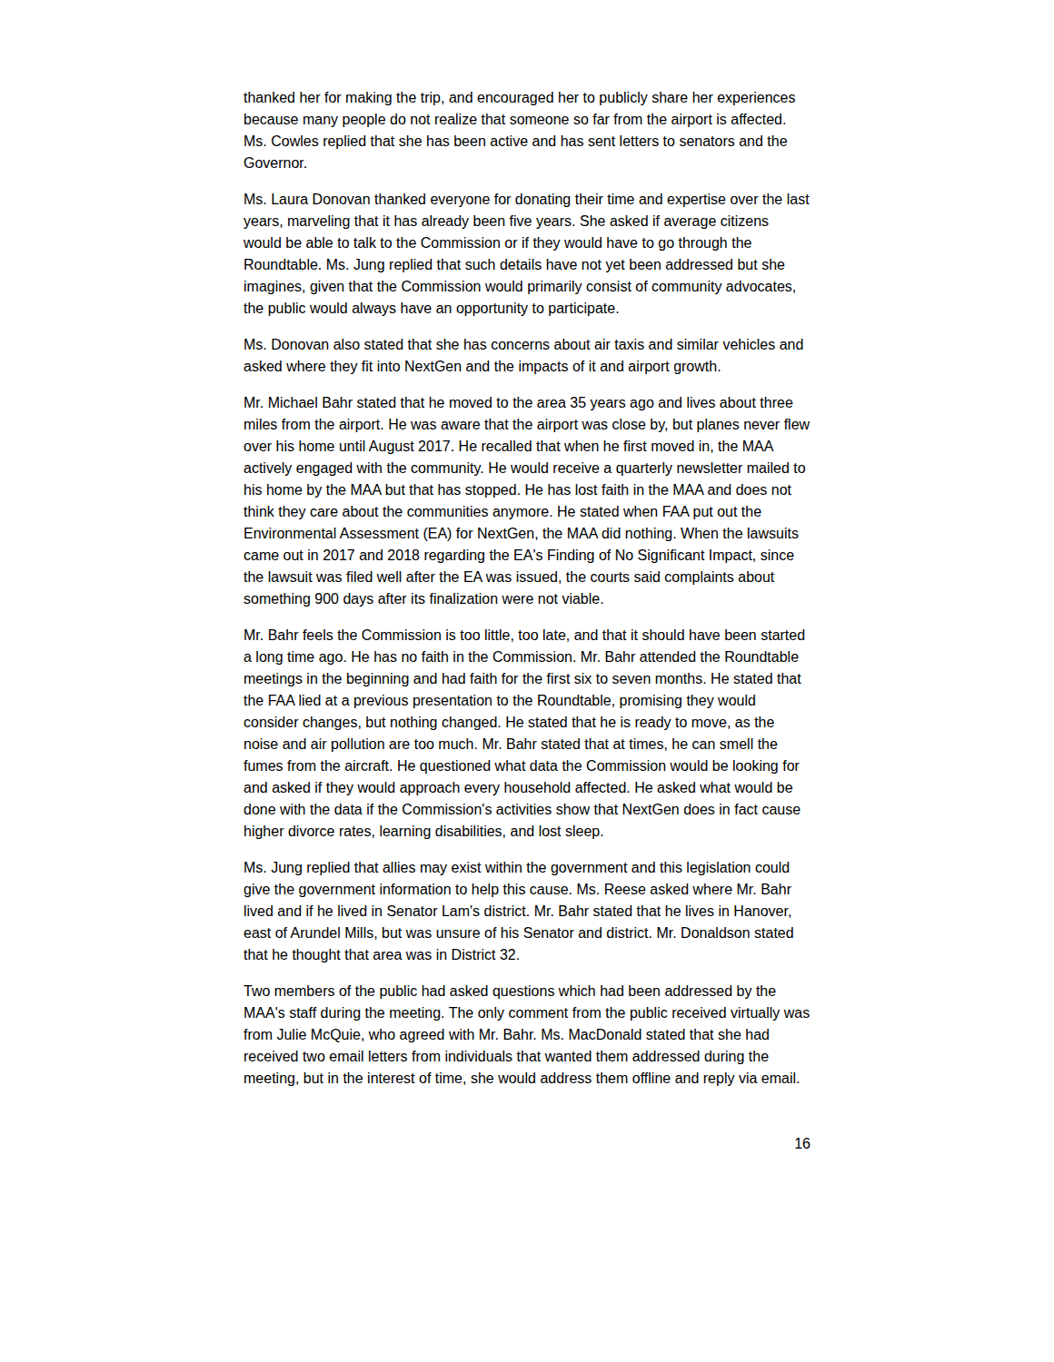thanked her for making the trip, and encouraged her to publicly share her experiences because many people do not realize that someone so far from the airport is affected. Ms. Cowles replied that she has been active and has sent letters to senators and the Governor.
Ms. Laura Donovan thanked everyone for donating their time and expertise over the last years, marveling that it has already been five years. She asked if average citizens would be able to talk to the Commission or if they would have to go through the Roundtable. Ms. Jung replied that such details have not yet been addressed but she imagines, given that the Commission would primarily consist of community advocates, the public would always have an opportunity to participate.
Ms. Donovan also stated that she has concerns about air taxis and similar vehicles and asked where they fit into NextGen and the impacts of it and airport growth.
Mr. Michael Bahr stated that he moved to the area 35 years ago and lives about three miles from the airport. He was aware that the airport was close by, but planes never flew over his home until August 2017. He recalled that when he first moved in, the MAA actively engaged with the community. He would receive a quarterly newsletter mailed to his home by the MAA but that has stopped. He has lost faith in the MAA and does not think they care about the communities anymore. He stated when FAA put out the Environmental Assessment (EA) for NextGen, the MAA did nothing. When the lawsuits came out in 2017 and 2018 regarding the EA's Finding of No Significant Impact, since the lawsuit was filed well after the EA was issued, the courts said complaints about something 900 days after its finalization were not viable.
Mr. Bahr feels the Commission is too little, too late, and that it should have been started a long time ago. He has no faith in the Commission. Mr. Bahr attended the Roundtable meetings in the beginning and had faith for the first six to seven months. He stated that the FAA lied at a previous presentation to the Roundtable, promising they would consider changes, but nothing changed. He stated that he is ready to move, as the noise and air pollution are too much. Mr. Bahr stated that at times, he can smell the fumes from the aircraft. He questioned what data the Commission would be looking for and asked if they would approach every household affected. He asked what would be done with the data if the Commission's activities show that NextGen does in fact cause higher divorce rates, learning disabilities, and lost sleep.
Ms. Jung replied that allies may exist within the government and this legislation could give the government information to help this cause. Ms. Reese asked where Mr. Bahr lived and if he lived in Senator Lam's district. Mr. Bahr stated that he lives in Hanover, east of Arundel Mills, but was unsure of his Senator and district. Mr. Donaldson stated that he thought that area was in District 32.
Two members of the public had asked questions which had been addressed by the MAA's staff during the meeting. The only comment from the public received virtually was from Julie McQuie, who agreed with Mr. Bahr. Ms. MacDonald stated that she had received two email letters from individuals that wanted them addressed during the meeting, but in the interest of time, she would address them offline and reply via email.
16